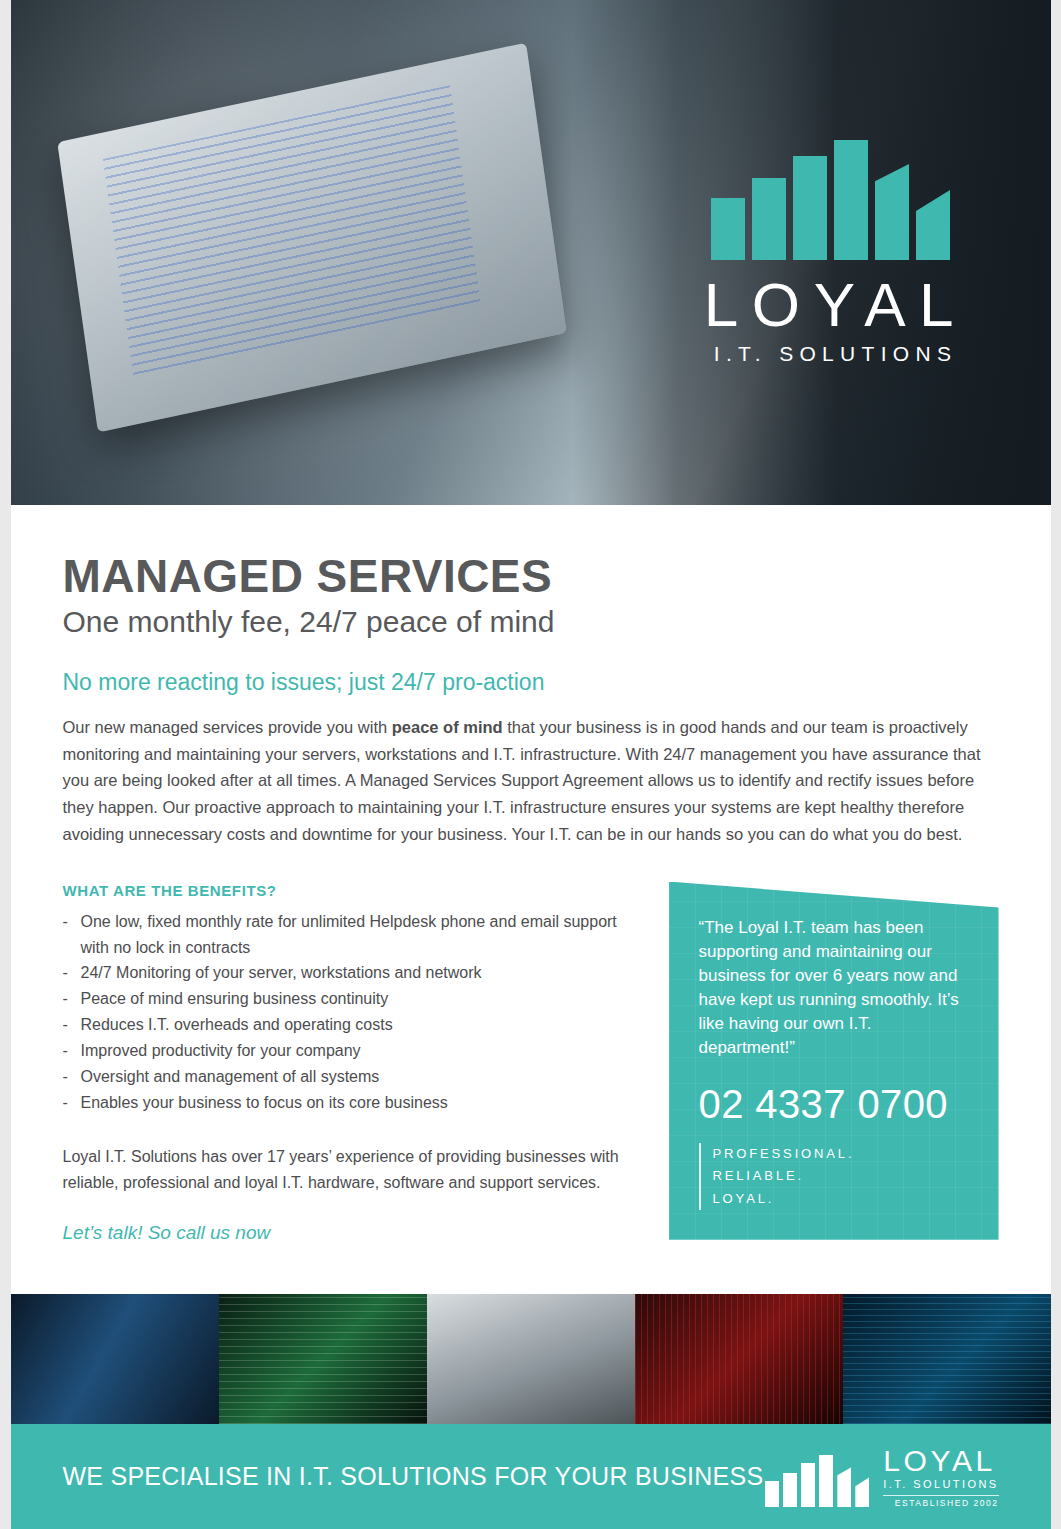LOYAL
I.T. SOLUTIONS
MANAGED SERVICES
One monthly fee, 24/7 peace of mind
No more reacting to issues; just 24/7 pro-action
Our new managed services provide you with peace of mind that your business is in good hands and our team is proactively monitoring and maintaining your servers, workstations and I.T. infrastructure. With 24/7 management you have assurance that you are being looked after at all times. A Managed Services Support Agreement allows us to identify and rectify issues before they happen. Our proactive approach to maintaining your I.T. infrastructure ensures your systems are kept healthy therefore avoiding unnecessary costs and downtime for your business. Your I.T. can be in our hands so you can do what you do best.
What are the benefits?
One low, fixed monthly rate for unlimited Helpdesk phone and email support with no lock in contracts
24/7 Monitoring of your server, workstations and network
Peace of mind ensuring business continuity
Reduces I.T. overheads and operating costs
Improved productivity for your company
Oversight and management of all systems
Enables your business to focus on its core business
Loyal I.T. Solutions has over 17 years’ experience of providing businesses with reliable, professional and loyal I.T. hardware, software and support services.
Let’s talk! So call us now
“The Loyal I.T. team has been supporting and maintaining our business for over 6 years now and have kept us running smoothly. It’s like having our own I.T. department!”
02 4337 0700
PROFESSIONAL.
RELIABLE.
LOYAL.
WE SPECIALISE IN I.T. SOLUTIONS FOR YOUR BUSINESS
LOYAL I.T. SOLUTIONS ESTABLISHED 2002